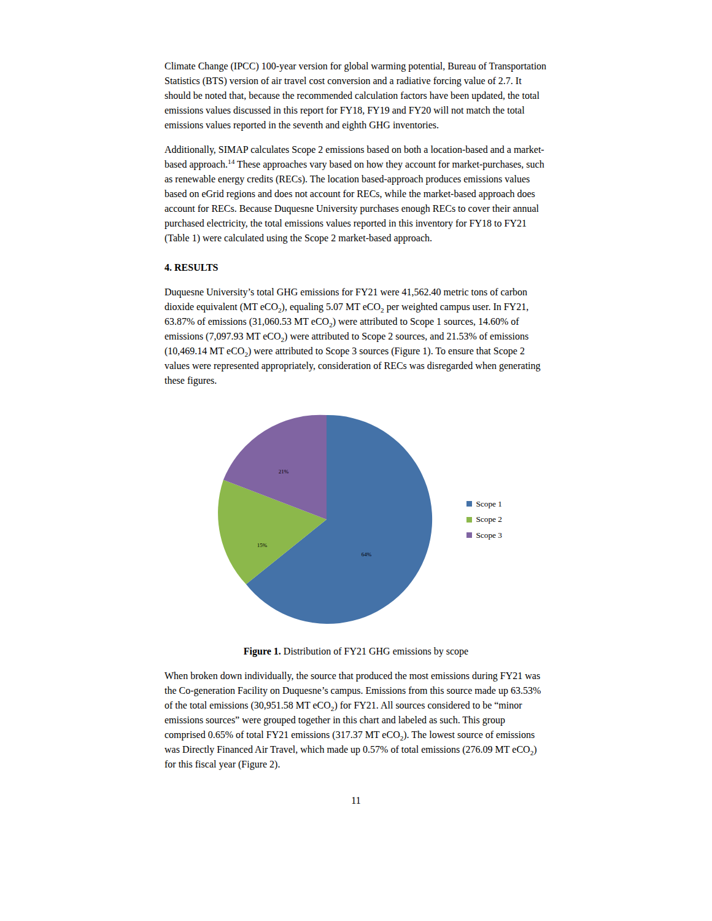Climate Change (IPCC) 100-year version for global warming potential, Bureau of Transportation Statistics (BTS) version of air travel cost conversion and a radiative forcing value of 2.7. It should be noted that, because the recommended calculation factors have been updated, the total emissions values discussed in this report for FY18, FY19 and FY20 will not match the total emissions values reported in the seventh and eighth GHG inventories.
Additionally, SIMAP calculates Scope 2 emissions based on both a location-based and a market-based approach.14 These approaches vary based on how they account for market-purchases, such as renewable energy credits (RECs). The location based-approach produces emissions values based on eGrid regions and does not account for RECs, while the market-based approach does account for RECs. Because Duquesne University purchases enough RECs to cover their annual purchased electricity, the total emissions values reported in this inventory for FY18 to FY21 (Table 1) were calculated using the Scope 2 market-based approach.
4. RESULTS
Duquesne University’s total GHG emissions for FY21 were 41,562.40 metric tons of carbon dioxide equivalent (MT eCO2), equaling 5.07 MT eCO2 per weighted campus user. In FY21, 63.87% of emissions (31,060.53 MT eCO2) were attributed to Scope 1 sources, 14.60% of emissions (7,097.93 MT eCO2) were attributed to Scope 2 sources, and 21.53% of emissions (10,469.14 MT eCO2) were attributed to Scope 3 sources (Figure 1). To ensure that Scope 2 values were represented appropriately, consideration of RECs was disregarded when generating these figures.
64% 15% 21%
Scope 1
Scope 2
Scope 3
Figure 1. Distribution of FY21 GHG emissions by scope
When broken down individually, the source that produced the most emissions during FY21 was the Co-generation Facility on Duquesne’s campus. Emissions from this source made up 63.53% of the total emissions (30,951.58 MT eCO2) for FY21. All sources considered to be “minor emissions sources” were grouped together in this chart and labeled as such. This group comprised 0.65% of total FY21 emissions (317.37 MT eCO2). The lowest source of emissions was Directly Financed Air Travel, which made up 0.57% of total emissions (276.09 MT eCO2) for this fiscal year (Figure 2).
11